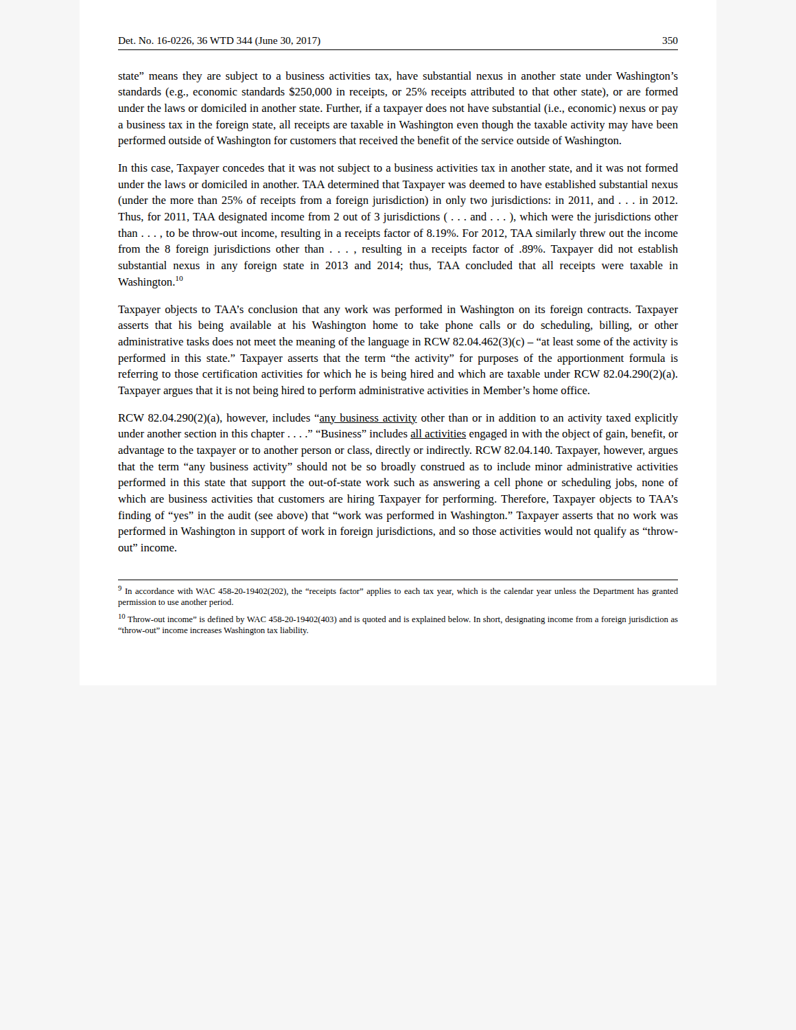Det. No. 16-0226, 36 WTD 344 (June 30, 2017) 350
state” means they are subject to a business activities tax, have substantial nexus in another state under Washington’s standards (e.g., economic standards $250,000 in receipts, or 25% receipts attributed to that other state), or are formed under the laws or domiciled in another state. Further, if a taxpayer does not have substantial (i.e., economic) nexus or pay a business tax in the foreign state, all receipts are taxable in Washington even though the taxable activity may have been performed outside of Washington for customers that received the benefit of the service outside of Washington.
In this case, Taxpayer concedes that it was not subject to a business activities tax in another state, and it was not formed under the laws or domiciled in another. TAA determined that Taxpayer was deemed to have established substantial nexus (under the more than 25% of receipts from a foreign jurisdiction) in only two jurisdictions: in 2011, and . . . in 2012. Thus, for 2011, TAA designated income from 2 out of 3 jurisdictions ( . . . and . . . ), which were the jurisdictions other than . . . , to be throw-out income, resulting in a receipts factor of 8.19%. For 2012, TAA similarly threw out the income from the 8 foreign jurisdictions other than . . . , resulting in a receipts factor of .89%. Taxpayer did not establish substantial nexus in any foreign state in 2013 and 2014; thus, TAA concluded that all receipts were taxable in Washington.10
Taxpayer objects to TAA’s conclusion that any work was performed in Washington on its foreign contracts. Taxpayer asserts that his being available at his Washington home to take phone calls or do scheduling, billing, or other administrative tasks does not meet the meaning of the language in RCW 82.04.462(3)(c) – “at least some of the activity is performed in this state.” Taxpayer asserts that the term “the activity” for purposes of the apportionment formula is referring to those certification activities for which he is being hired and which are taxable under RCW 82.04.290(2)(a). Taxpayer argues that it is not being hired to perform administrative activities in Member’s home office.
RCW 82.04.290(2)(a), however, includes “any business activity other than or in addition to an activity taxed explicitly under another section in this chapter . . . .” “Business” includes all activities engaged in with the object of gain, benefit, or advantage to the taxpayer or to another person or class, directly or indirectly. RCW 82.04.140. Taxpayer, however, argues that the term “any business activity” should not be so broadly construed as to include minor administrative activities performed in this state that support the out-of-state work such as answering a cell phone or scheduling jobs, none of which are business activities that customers are hiring Taxpayer for performing. Therefore, Taxpayer objects to TAA’s finding of “yes” in the audit (see above) that “work was performed in Washington.” Taxpayer asserts that no work was performed in Washington in support of work in foreign jurisdictions, and so those activities would not qualify as “throw-out” income.
9 In accordance with WAC 458-20-19402(202), the “receipts factor” applies to each tax year, which is the calendar year unless the Department has granted permission to use another period.
10 Throw-out income” is defined by WAC 458-20-19402(403) and is quoted and is explained below. In short, designating income from a foreign jurisdiction as “throw-out” income increases Washington tax liability.